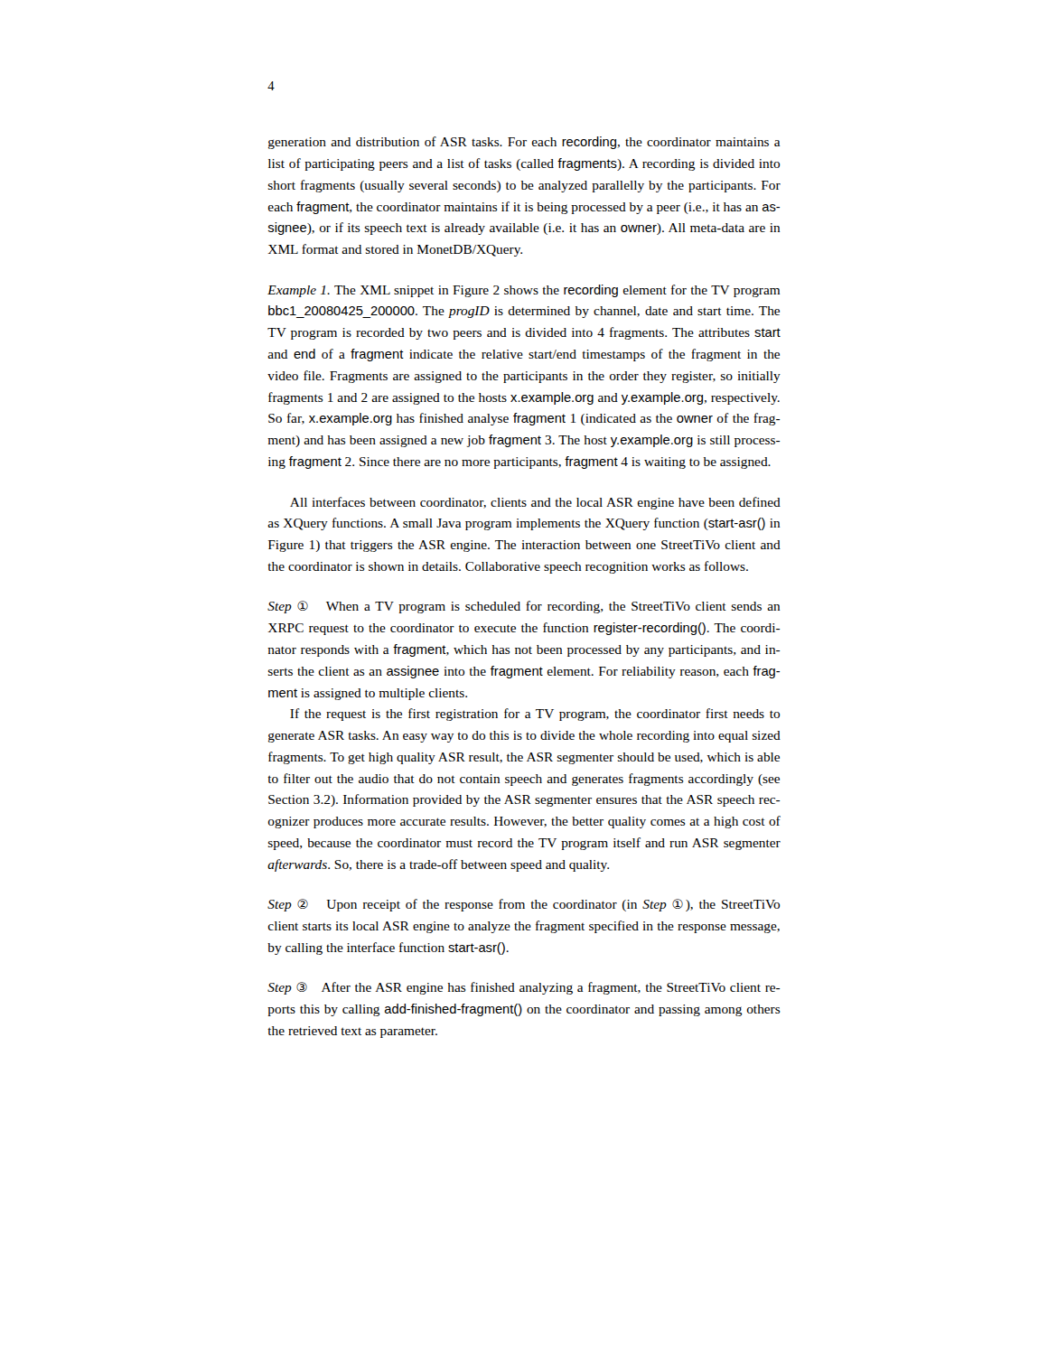4
generation and distribution of ASR tasks. For each recording, the coordinator maintains a list of participating peers and a list of tasks (called fragments). A recording is divided into short fragments (usually several seconds) to be analyzed parallelly by the participants. For each fragment, the coordinator maintains if it is being processed by a peer (i.e., it has an assignee), or if its speech text is already available (i.e. it has an owner). All meta-data are in XML format and stored in MonetDB/XQuery.
Example 1. The XML snippet in Figure 2 shows the recording element for the TV program bbc1_20080425_200000. The progID is determined by channel, date and start time. The TV program is recorded by two peers and is divided into 4 fragments. The attributes start and end of a fragment indicate the relative start/end timestamps of the fragment in the video file. Fragments are assigned to the participants in the order they register, so initially fragments 1 and 2 are assigned to the hosts x.example.org and y.example.org, respectively. So far, x.example.org has finished analyse fragment 1 (indicated as the owner of the fragment) and has been assigned a new job fragment 3. The host y.example.org is still processing fragment 2. Since there are no more participants, fragment 4 is waiting to be assigned.
All interfaces between coordinator, clients and the local ASR engine have been defined as XQuery functions. A small Java program implements the XQuery function (start-asr() in Figure 1) that triggers the ASR engine. The interaction between one StreetTiVo client and the coordinator is shown in details. Collaborative speech recognition works as follows.
Step ① When a TV program is scheduled for recording, the StreetTiVo client sends an XRPC request to the coordinator to execute the function register-recording(). The coordinator responds with a fragment, which has not been processed by any participants, and inserts the client as an assignee into the fragment element. For reliability reason, each fragment is assigned to multiple clients.
If the request is the first registration for a TV program, the coordinator first needs to generate ASR tasks. An easy way to do this is to divide the whole recording into equal sized fragments. To get high quality ASR result, the ASR segmenter should be used, which is able to filter out the audio that do not contain speech and generates fragments accordingly (see Section 3.2). Information provided by the ASR segmenter ensures that the ASR speech recognizer produces more accurate results. However, the better quality comes at a high cost of speed, because the coordinator must record the TV program itself and run ASR segmenter afterwards. So, there is a trade-off between speed and quality.
Step ② Upon receipt of the response from the coordinator (in Step ①), the StreetTiVo client starts its local ASR engine to analyze the fragment specified in the response message, by calling the interface function start-asr().
Step ③ After the ASR engine has finished analyzing a fragment, the StreetTiVo client reports this by calling add-finished-fragment() on the coordinator and passing among others the retrieved text as parameter.